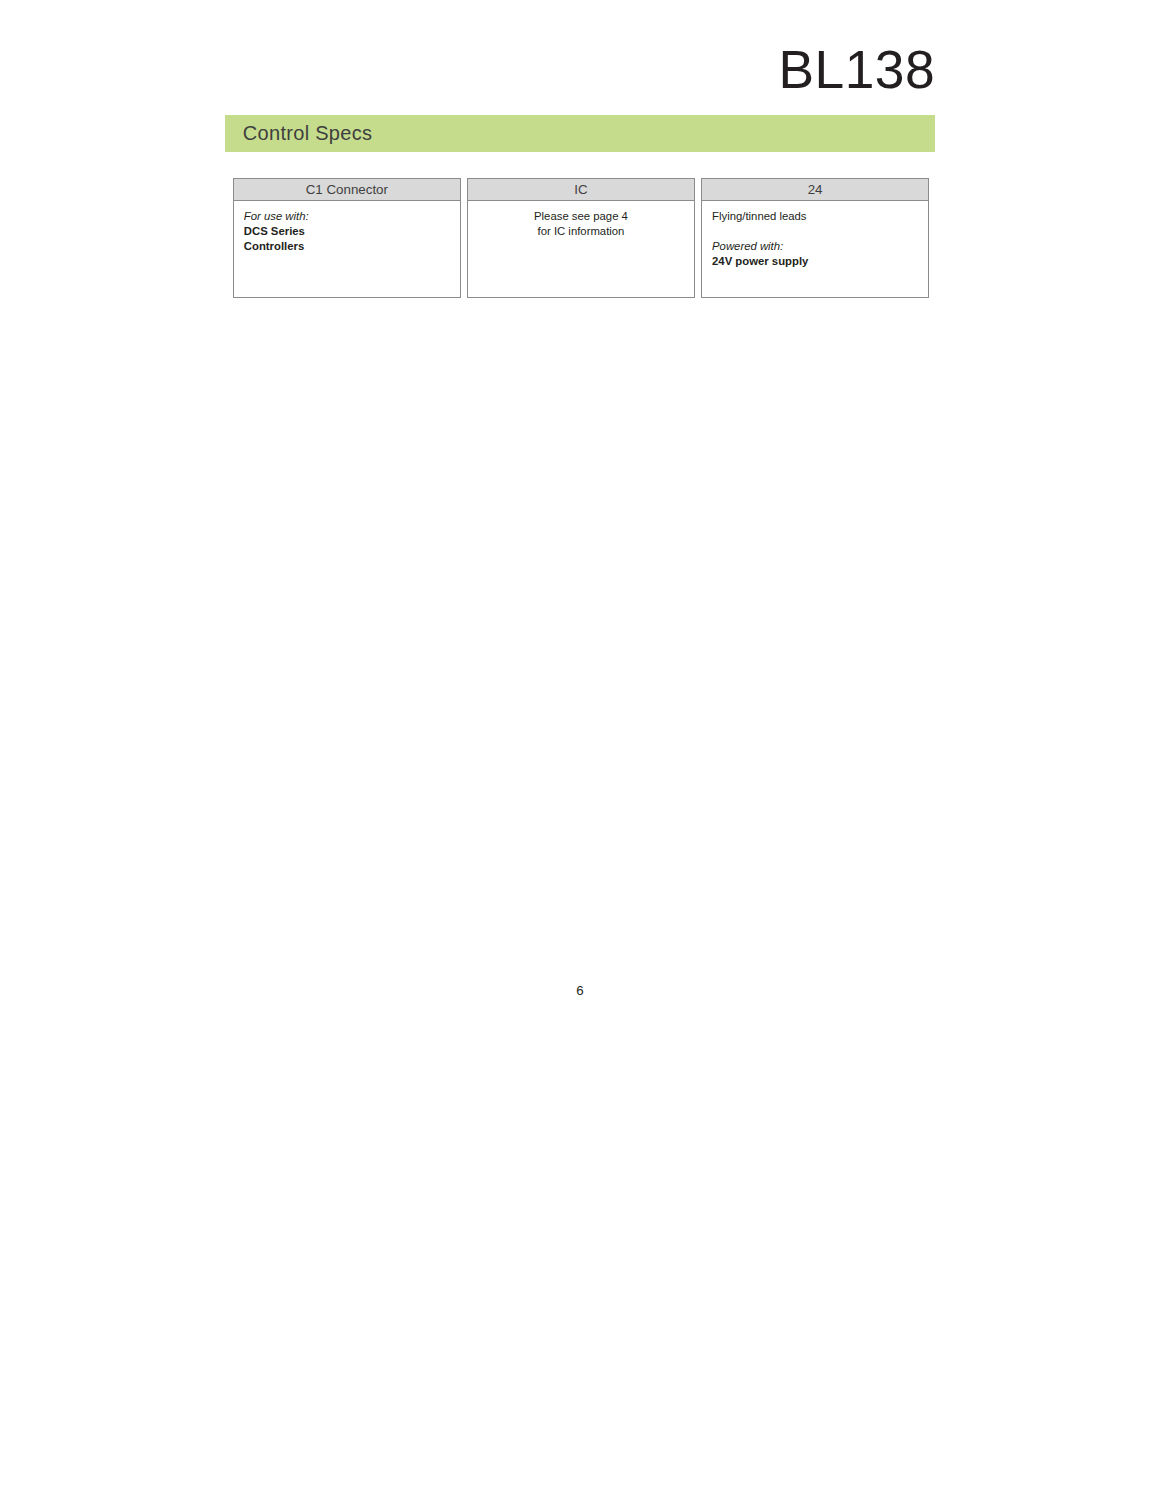BL138
Control Specs
| C1 Connector | IC | 24 |
| --- | --- | --- |
| For use with: DCS Series Controllers | Please see page 4 for IC information | Flying/tinned leads Powered with: 24V power supply |
6